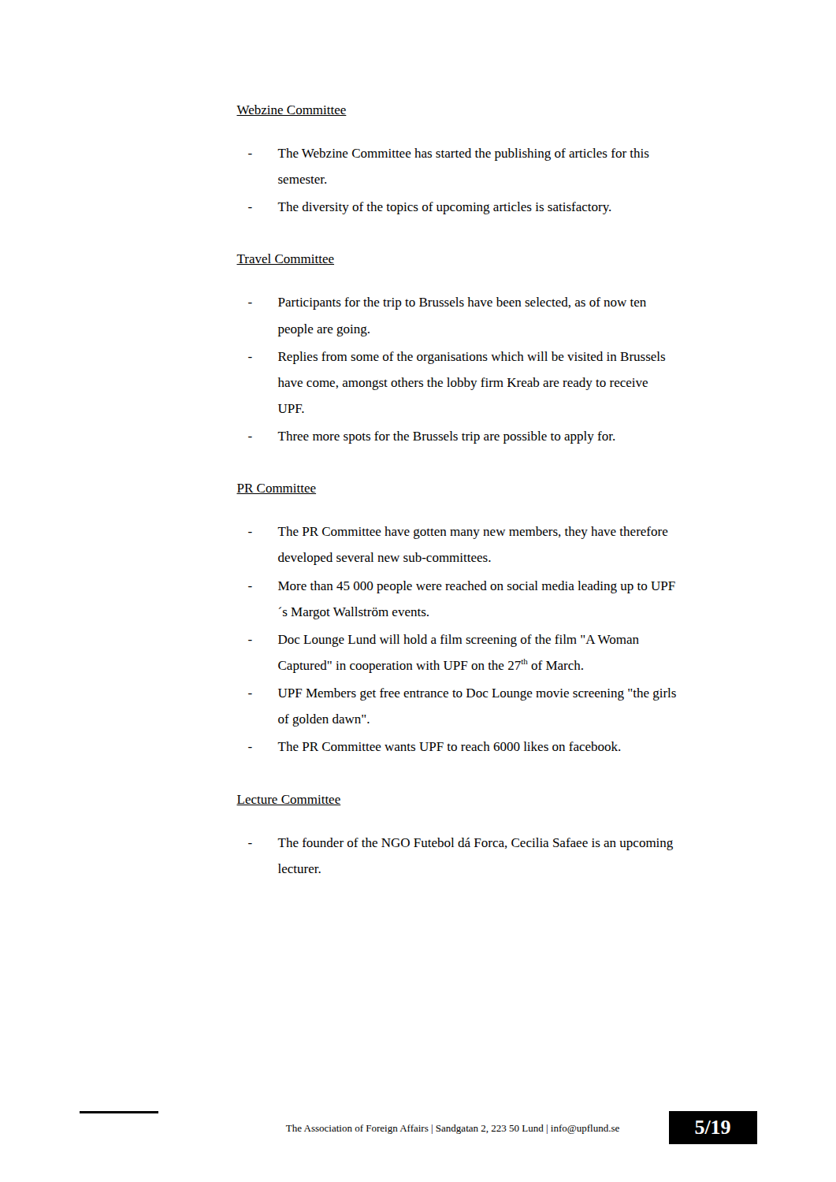Webzine Committee
The Webzine Committee has started the publishing of articles for this semester.
The diversity of the topics of upcoming articles is satisfactory.
Travel Committee
Participants for the trip to Brussels have been selected, as of now ten people are going.
Replies from some of the organisations which will be visited in Brussels have come, amongst others the lobby firm Kreab are ready to receive UPF.
Three more spots for the Brussels trip are possible to apply for.
PR Committee
The PR Committee have gotten many new members, they have therefore developed several new sub-committees.
More than 45 000 people were reached on social media leading up to UPF´s Margot Wallström events.
Doc Lounge Lund will hold a film screening of the film "A Woman Captured" in cooperation with UPF on the 27th of March.
UPF Members get free entrance to Doc Lounge movie screening "the girls of golden dawn".
The PR Committee wants UPF to reach 6000 likes on facebook.
Lecture Committee
The founder of the NGO Futebol dá Forca, Cecilia Safaee is an upcoming lecturer.
The Association of Foreign Affairs | Sandgatan 2, 223 50 Lund | info@upflund.se
5/19